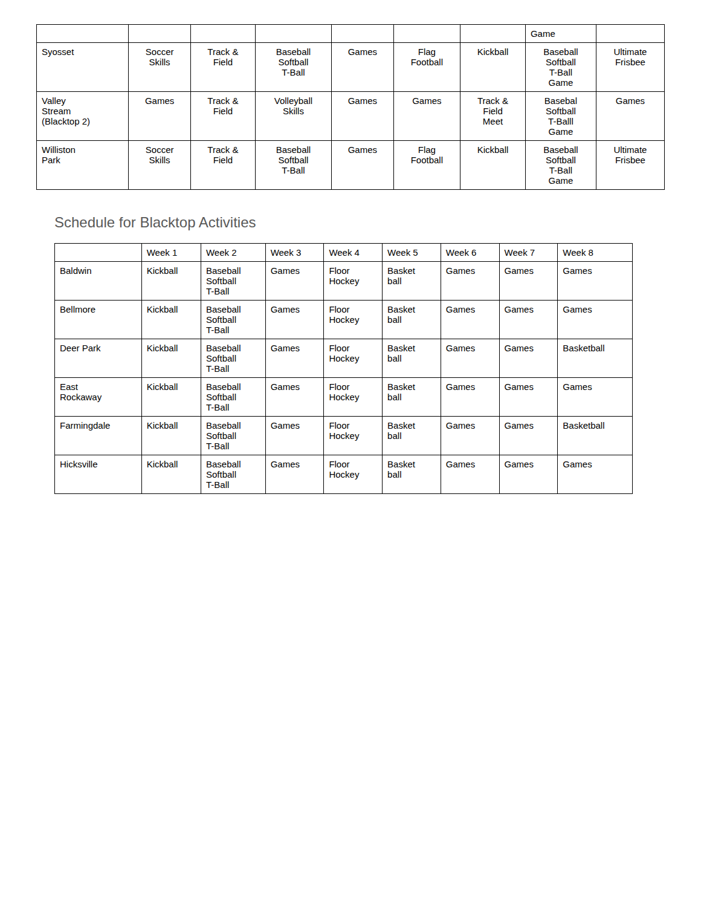| | | | | | | | Game | |
| Syosset | Soccer Skills | Track & Field | Baseball Softball T-Ball | Games | Flag Football | Kickball | Baseball Softball T-Ball Game | Ultimate Frisbee |
| Valley Stream (Blacktop 2) | Games | Track & Field | Volleyball Skills | Games | Games | Track & Field Meet | Basebal Softball T-Balll Game | Games |
| Williston Park | Soccer Skills | Track & Field | Baseball Softball T-Ball | Games | Flag Football | Kickball | Baseball Softball T-Ball Game | Ultimate Frisbee |
Schedule for Blacktop Activities
| | Week 1 | Week 2 | Week 3 | Week 4 | Week 5 | Week 6 | Week 7 | Week 8 |
| --- | --- | --- | --- | --- | --- | --- | --- | --- |
| Baldwin | Kickball | Baseball Softball T-Ball | Games | Floor Hockey | Basket ball | Games | Games | Games |
| Bellmore | Kickball | Baseball Softball T-Ball | Games | Floor Hockey | Basket ball | Games | Games | Games |
| Deer Park | Kickball | Baseball Softball T-Ball | Games | Floor Hockey | Basket ball | Games | Games | Basketball |
| East Rockaway | Kickball | Baseball Softball T-Ball | Games | Floor Hockey | Basket ball | Games | Games | Games |
| Farmingdale | Kickball | Baseball Softball T-Ball | Games | Floor Hockey | Basket ball | Games | Games | Basketball |
| Hicksville | Kickball | Baseball Softball T-Ball | Games | Floor Hockey | Basket ball | Games | Games | Games |